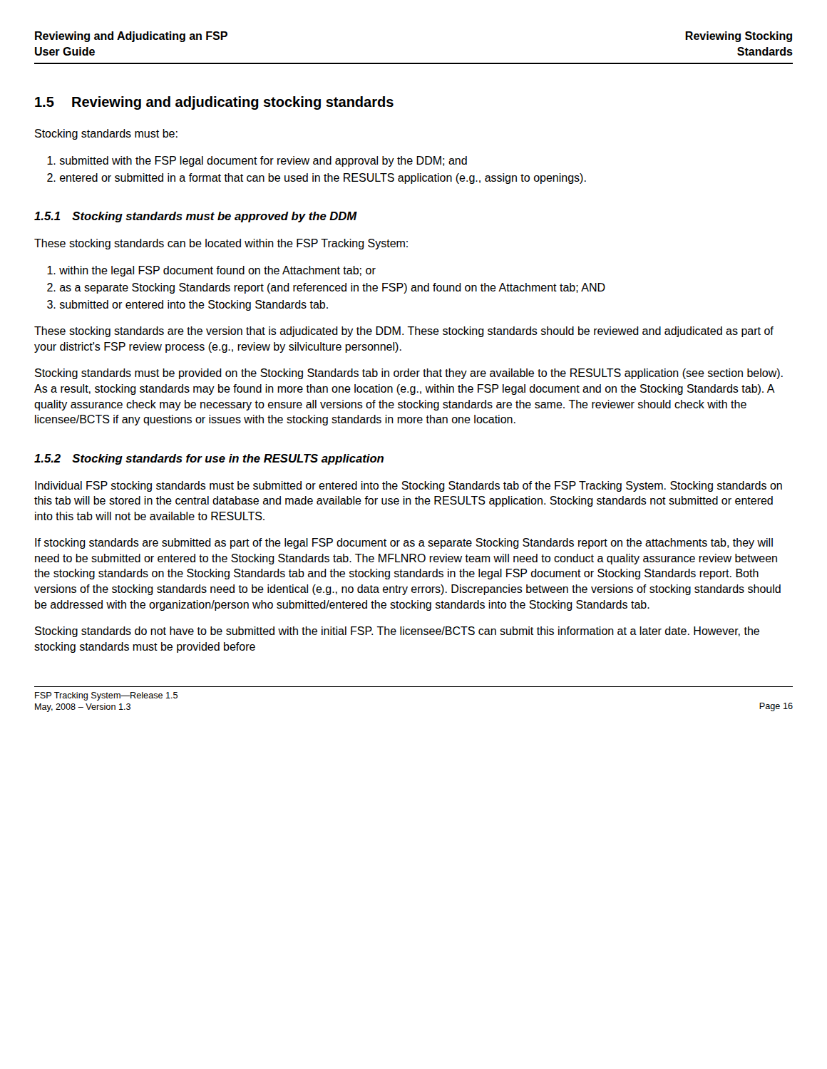Reviewing and Adjudicating an FSP
User Guide
Reviewing Stocking
Standards
1.5 Reviewing and adjudicating stocking standards
Stocking standards must be:
submitted with the FSP legal document for review and approval by the DDM; and
entered or submitted in a format that can be used in the RESULTS application (e.g., assign to openings).
1.5.1 Stocking standards must be approved by the DDM
These stocking standards can be located within the FSP Tracking System:
within the legal FSP document found on the Attachment tab; or
as a separate Stocking Standards report (and referenced in the FSP) and found on the Attachment tab; AND
submitted or entered into the Stocking Standards tab.
These stocking standards are the version that is adjudicated by the DDM. These stocking standards should be reviewed and adjudicated as part of your district's FSP review process (e.g., review by silviculture personnel).
Stocking standards must be provided on the Stocking Standards tab in order that they are available to the RESULTS application (see section below). As a result, stocking standards may be found in more than one location (e.g., within the FSP legal document and on the Stocking Standards tab). A quality assurance check may be necessary to ensure all versions of the stocking standards are the same. The reviewer should check with the licensee/BCTS if any questions or issues with the stocking standards in more than one location.
1.5.2 Stocking standards for use in the RESULTS application
Individual FSP stocking standards must be submitted or entered into the Stocking Standards tab of the FSP Tracking System. Stocking standards on this tab will be stored in the central database and made available for use in the RESULTS application. Stocking standards not submitted or entered into this tab will not be available to RESULTS.
If stocking standards are submitted as part of the legal FSP document or as a separate Stocking Standards report on the attachments tab, they will need to be submitted or entered to the Stocking Standards tab. The MFLNRO review team will need to conduct a quality assurance review between the stocking standards on the Stocking Standards tab and the stocking standards in the legal FSP document or Stocking Standards report. Both versions of the stocking standards need to be identical (e.g., no data entry errors). Discrepancies between the versions of stocking standards should be addressed with the organization/person who submitted/entered the stocking standards into the Stocking Standards tab.
Stocking standards do not have to be submitted with the initial FSP. The licensee/BCTS can submit this information at a later date. However, the stocking standards must be provided before
FSP Tracking System—Release 1.5
May, 2008 – Version 1.3
Page 16